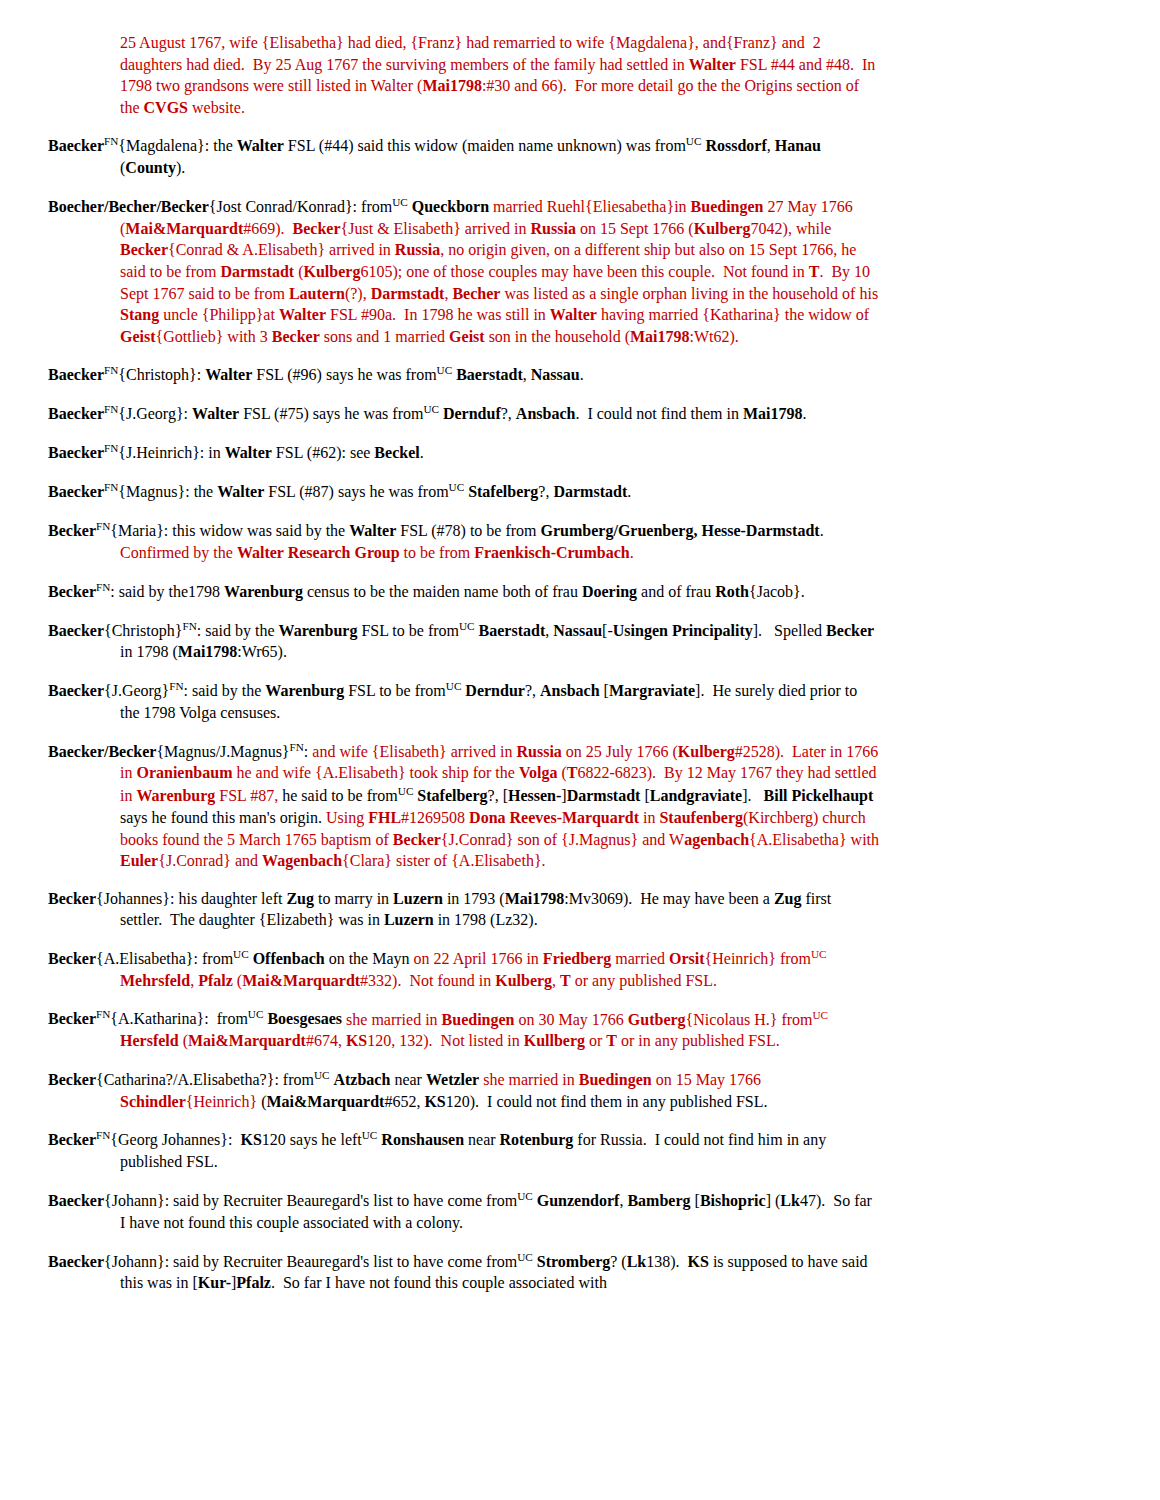25 August 1767, wife {Elisabetha} had died, {Franz} had remarried to wife {Magdalena}, and{Franz} and 2 daughters had died. By 25 Aug 1767 the surviving members of the family had settled in Walter FSL #44 and #48. In 1798 two grandsons were still listed in Walter (Mai1798:#30 and 66). For more detail go the the Origins section of the CVGS website.
BaeckerFN{Magdalena}: the Walter FSL (#44) said this widow (maiden name unknown) was fromUC Rossdorf, Hanau (County).
Boecher/Becher/Becker{Jost Conrad/Konrad}: fromUC Queckborn married Ruehl{Eliesabetha}in Buedingen 27 May 1766 (Mai&Marquardt#669). Becker{Just & Elisabeth} arrived in Russia on 15 Sept 1766 (Kulberg7042), while Becker{Conrad & A.Elisabeth} arrived in Russia, no origin given, on a different ship but also on 15 Sept 1766, he said to be from Darmstadt (Kulberg6105); one of those couples may have been this couple. Not found in T. By 10 Sept 1767 said to be from Lautern(?), Darmstadt, Becher was listed as a single orphan living in the household of his Stang uncle {Philipp}at Walter FSL #90a. In 1798 he was still in Walter having married {Katharina} the widow of Geist{Gottlieb} with 3 Becker sons and 1 married Geist son in the household (Mai1798:Wt62).
BaeckerFN{Christoph}: Walter FSL (#96) says he was fromUC Baerstadt, Nassau.
BaeckerFN{J.Georg}: Walter FSL (#75) says he was fromUC Dernduf?, Ansbach. I could not find them in Mai1798.
BaeckerFN{J.Heinrich}: in Walter FSL (#62): see Beckel.
BaeckerFN{Magnus}: the Walter FSL (#87) says he was fromUC Stafelberg?, Darmstadt.
BeckerFN{Maria}: this widow was said by the Walter FSL (#78) to be from Grumberg/Gruenberg, Hesse-Darmstadt. Confirmed by the Walter Research Group to be from Fraenkisch-Crumbach.
BeckerFN: said by the1798 Warenburg census to be the maiden name both of frau Doering and of frau Roth{Jacob}.
Baecker{Christoph}FN: said by the Warenburg FSL to be fromUC Baerstadt, Nassau[-Usingen Principality]. Spelled Becker in 1798 (Mai1798:Wr65).
Baecker{J.Georg}FN: said by the Warenburg FSL to be fromUC Derndur?, Ansbach [Margraviate]. He surely died prior to the 1798 Volga censuses.
Baecker/Becker{Magnus/J.Magnus}FN: and wife {Elisabeth} arrived in Russia on 25 July 1766 (Kulberg#2528). Later in 1766 in Oranienbaum he and wife {A.Elisabeth} took ship for the Volga (T6822-6823). By 12 May 1767 they had settled in Warenburg FSL #87, he said to be fromUC Stafelberg?, [Hessen-]Darmstadt [Landgraviate]. Bill Pickelhaupt says he found this man's origin. Using FHL#1269508 Dona Reeves-Marquardt in Staufenberg(Kirchberg) church books found the 5 March 1765 baptism of Becker{J.Conrad} son of {J.Magnus} and Wagenbach{A.Elisabetha} with Euler{J.Conrad} and Wagenbach{Clara} sister of {A.Elisabeth}.
Becker{Johannes}: his daughter left Zug to marry in Luzern in 1793 (Mai1798:Mv3069). He may have been a Zug first settler. The daughter {Elizabeth} was in Luzern in 1798 (Lz32).
Becker{A.Elisabetha}: fromUC Offenbach on the Mayn on 22 April 1766 in Friedberg married Orsit{Heinrich} fromUC Mehrsfeld, Pfalz (Mai&Marquardt#332). Not found in Kulberg, T or any published FSL.
BeckerFN{A.Katharina}: fromUC Boesgesaes she married in Buedingen on 30 May 1766 Gutberg{Nicolaus H.} fromUC Hersfeld (Mai&Marquardt#674, KS120, 132). Not listed in Kullberg or T or in any published FSL.
Becker{Catharina?/A.Elisabetha?}: fromUC Atzbach near Wetzler she married in Buedingen on 15 May 1766 Schindler{Heinrich} (Mai&Marquardt#652, KS120). I could not find them in any published FSL.
BeckerFN{Georg Johannes}: KS120 says he leftUC Ronshausen near Rotenburg for Russia. I could not find him in any published FSL.
Baecker{Johann}: said by Recruiter Beauregard's list to have come fromUC Gunzendorf, Bamberg [Bishopric] (Lk47). So far I have not found this couple associated with a colony.
Baecker{Johann}: said by Recruiter Beauregard's list to have come fromUC Stromberg? (Lk138). KS is supposed to have said this was in [Kur-]Pfalz. So far I have not found this couple associated with